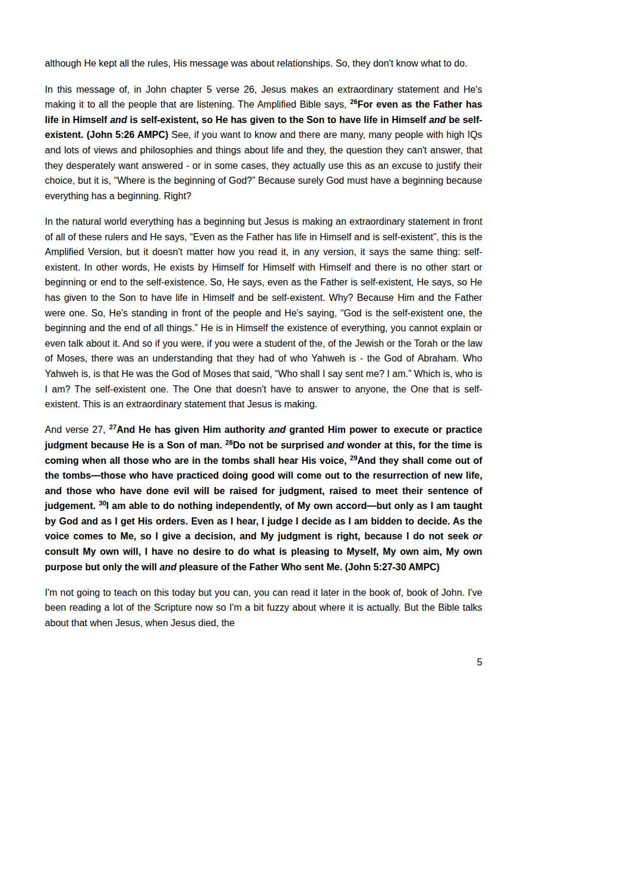although He kept all the rules, His message was about relationships. So, they don't know what to do.
In this message of, in John chapter 5 verse 26, Jesus makes an extraordinary statement and He's making it to all the people that are listening. The Amplified Bible says, 26For even as the Father has life in Himself and is self-existent, so He has given to the Son to have life in Himself and be self-existent. (John 5:26 AMPC) See, if you want to know and there are many, many people with high IQs and lots of views and philosophies and things about life and they, the question they can't answer, that they desperately want answered - or in some cases, they actually use this as an excuse to justify their choice, but it is, “Where is the beginning of God?” Because surely God must have a beginning because everything has a beginning. Right?
In the natural world everything has a beginning but Jesus is making an extraordinary statement in front of all of these rulers and He says, “Even as the Father has life in Himself and is self-existent”, this is the Amplified Version, but it doesn't matter how you read it, in any version, it says the same thing: self-existent. In other words, He exists by Himself for Himself with Himself and there is no other start or beginning or end to the self-existence. So, He says, even as the Father is self-existent, He says, so He has given to the Son to have life in Himself and be self-existent. Why? Because Him and the Father were one. So, He's standing in front of the people and He's saying, “God is the self-existent one, the beginning and the end of all things.” He is in Himself the existence of everything, you cannot explain or even talk about it. And so if you were, if you were a student of the, of the Jewish or the Torah or the law of Moses, there was an understanding that they had of who Yahweh is - the God of Abraham. Who Yahweh is, is that He was the God of Moses that said, “Who shall I say sent me? I am.” Which is, who is I am? The self-existent one. The One that doesn't have to answer to anyone, the One that is self-existent. This is an extraordinary statement that Jesus is making.
And verse 27, 27And He has given Him authority and granted Him power to execute or practice judgment because He is a Son of man. 28Do not be surprised and wonder at this, for the time is coming when all those who are in the tombs shall hear His voice, 29And they shall come out of the tombs—those who have practiced doing good will come out to the resurrection of new life, and those who have done evil will be raised for judgment, raised to meet their sentence of judgement. 30I am able to do nothing independently, of My own accord—but only as I am taught by God and as I get His orders. Even as I hear, I judge I decide as I am bidden to decide. As the voice comes to Me, so I give a decision, and My judgment is right, because I do not seek or consult My own will, I have no desire to do what is pleasing to Myself, My own aim, My own purpose but only the will and pleasure of the Father Who sent Me. (John 5:27-30 AMPC)
I'm not going to teach on this today but you can, you can read it later in the book of, book of John. I've been reading a lot of the Scripture now so I'm a bit fuzzy about where it is actually. But the Bible talks about that when Jesus, when Jesus died, the
5